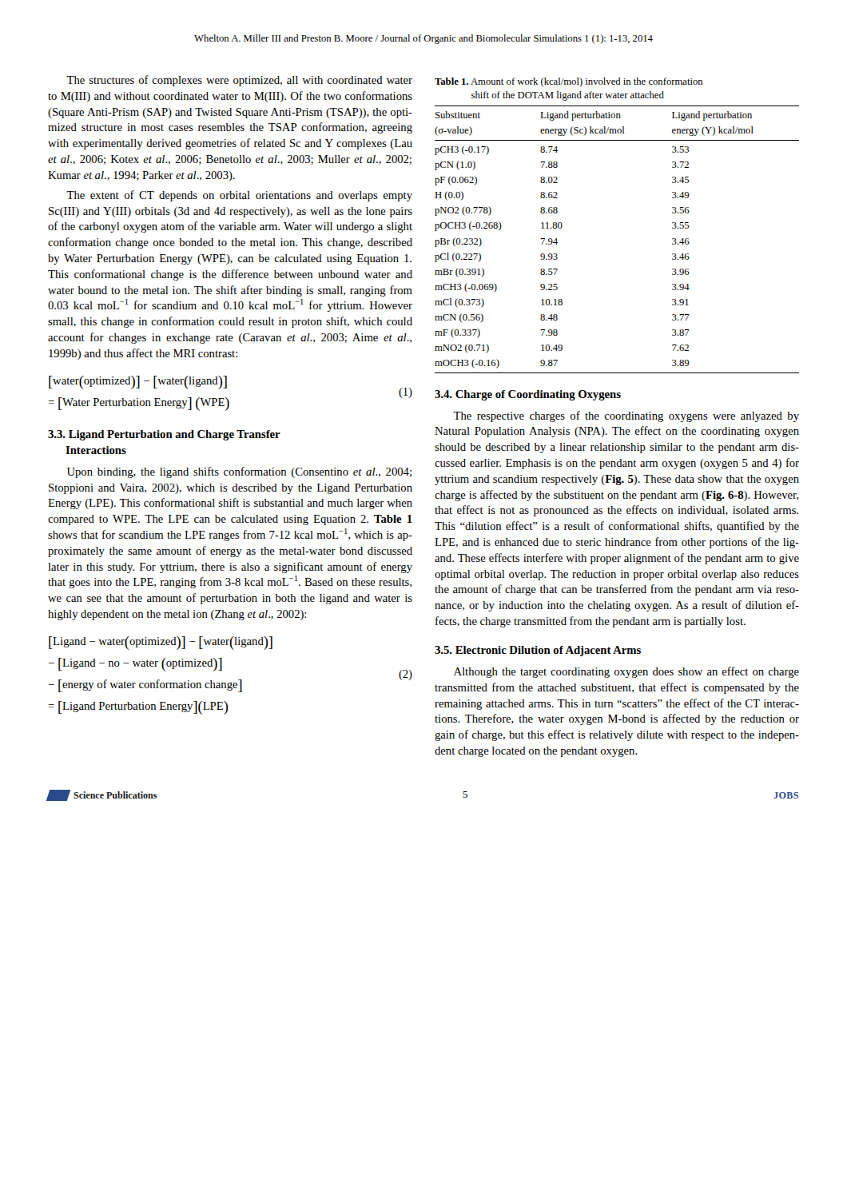Whelton A. Miller III and Preston B. Moore / Journal of Organic and Biomolecular Simulations 1 (1): 1-13, 2014
The structures of complexes were optimized, all with coordinated water to M(III) and without coordinated water to M(III). Of the two conformations (Square Anti-Prism (SAP) and Twisted Square Anti-Prism (TSAP)), the optimized structure in most cases resembles the TSAP conformation, agreeing with experimentally derived geometries of related Sc and Y complexes (Lau et al., 2006; Kotex et al., 2006; Benetollo et al., 2003; Muller et al., 2002; Kumar et al., 1994; Parker et al., 2003).
The extent of CT depends on orbital orientations and overlaps empty Sc(III) and Y(III) orbitals (3d and 4d respectively), as well as the lone pairs of the carbonyl oxygen atom of the variable arm. Water will undergo a slight conformation change once bonded to the metal ion. This change, described by Water Perturbation Energy (WPE), can be calculated using Equation 1. This conformational change is the difference between unbound water and water bound to the metal ion. The shift after binding is small, ranging from 0.03 kcal moL−1 for scandium and 0.10 kcal moL−1 for yttrium. However small, this change in conformation could result in proton shift, which could account for changes in exchange rate (Caravan et al., 2003; Aime et al., 1999b) and thus affect the MRI contrast:
[water(optimized)] − [water(ligand)]
= [Water Perturbation Energy] (WPE)
(1)
3.3. Ligand Perturbation and Charge Transfer
Interactions
Upon binding, the ligand shifts conformation (Consentino et al., 2004; Stoppioni and Vaira, 2002), which is described by the Ligand Perturbation Energy (LPE). This conformational shift is substantial and much larger when compared to WPE. The LPE can be calculated using Equation 2. Table 1 shows that for scandium the LPE ranges from 7-12 kcal moL−1, which is approximately the same amount of energy as the metal-water bond discussed later in this study. For yttrium, there is also a significant amount of energy that goes into the LPE, ranging from 3-8 kcal moL−1. Based on these results, we can see that the amount of perturbation in both the ligand and water is highly dependent on the metal ion (Zhang et al., 2002):
[Ligand − water(optimized)] − [water(ligand)]
− [Ligand − no − water (optimized)]
− [energy of water conformation change]
= [Ligand Perturbation Energy](LPE)
(2)
Table 1. Amount of work (kcal/mol) involved in the conformation shift of the DOTAM ligand after water attached
| Substituent | Ligand perturbation | Ligand perturbation |
| --- | --- | --- |
| (σ-value) | energy (Sc) kcal/mol | energy (Y) kcal/mol |
| pCH3 (-0.17) | 8.74 | 3.53 |
| pCN (1.0) | 7.88 | 3.72 |
| pF (0.062) | 8.02 | 3.45 |
| H (0.0) | 8.62 | 3.49 |
| pNO2 (0.778) | 8.68 | 3.56 |
| pOCH3 (-0.268) | 11.80 | 3.55 |
| pBr (0.232) | 7.94 | 3.46 |
| pCl (0.227) | 9.93 | 3.46 |
| mBr (0.391) | 8.57 | 3.96 |
| mCH3 (-0.069) | 9.25 | 3.94 |
| mCl (0.373) | 10.18 | 3.91 |
| mCN (0.56) | 8.48 | 3.77 |
| mF (0.337) | 7.98 | 3.87 |
| mNO2 (0.71) | 10.49 | 7.62 |
| mOCH3 (-0.16) | 9.87 | 3.89 |
3.4. Charge of Coordinating Oxygens
The respective charges of the coordinating oxygens were anlyazed by Natural Population Analysis (NPA). The effect on the coordinating oxygen should be described by a linear relationship similar to the pendant arm discussed earlier. Emphasis is on the pendant arm oxygen (oxygen 5 and 4) for yttrium and scandium respectively (Fig. 5). These data show that the oxygen charge is affected by the substituent on the pendant arm (Fig. 6-8). However, that effect is not as pronounced as the effects on individual, isolated arms. This “dilution effect” is a result of conformational shifts, quantified by the LPE, and is enhanced due to steric hindrance from other portions of the ligand. These effects interfere with proper alignment of the pendant arm to give optimal orbital overlap. The reduction in proper orbital overlap also reduces the amount of charge that can be transferred from the pendant arm via resonance, or by induction into the chelating oxygen. As a result of dilution effects, the charge transmitted from the pendant arm is partially lost.
3.5. Electronic Dilution of Adjacent Arms
Although the target coordinating oxygen does show an effect on charge transmitted from the attached substituent, that effect is compensated by the remaining attached arms. This in turn “scatters” the effect of the CT interactions. Therefore, the water oxygen M-bond is affected by the reduction or gain of charge, but this effect is relatively dilute with respect to the independent charge located on the pendant oxygen.
Science Publications
5
JOBS